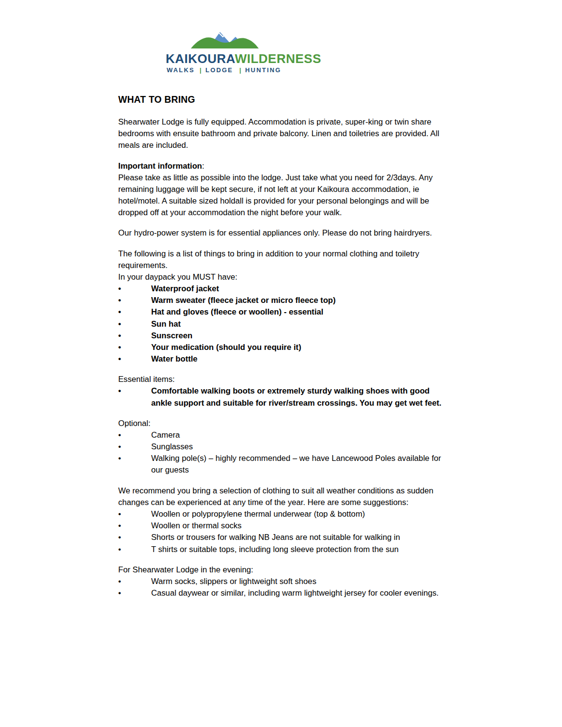KAIKOURAWILDERNESS WALKS | LODGE | HUNTING
WHAT TO BRING
Shearwater Lodge is fully equipped. Accommodation is private, super-king or twin share bedrooms with ensuite bathroom and private balcony. Linen and toiletries are provided. All meals are included.
Important information:
Please take as little as possible into the lodge. Just take what you need for 2/3days. Any remaining luggage will be kept secure, if not left at your Kaikoura accommodation, ie hotel/motel. A suitable sized holdall is provided for your personal belongings and will be dropped off at your accommodation the night before your walk.
Our hydro-power system is for essential appliances only. Please do not bring hairdryers.
The following is a list of things to bring in addition to your normal clothing and toiletry requirements.
In your daypack you MUST have:
Waterproof jacket
Warm sweater (fleece jacket or micro fleece top)
Hat and gloves (fleece or woollen) - essential
Sun hat
Sunscreen
Your medication (should you require it)
Water bottle
Essential items:
Comfortable walking boots or extremely sturdy walking shoes with good ankle support and suitable for river/stream crossings. You may get wet feet.
Optional:
Camera
Sunglasses
Walking pole(s) – highly recommended – we have Lancewood Poles available for our guests
We recommend you bring a selection of clothing to suit all weather conditions as sudden changes can be experienced at any time of the year. Here are some suggestions:
Woollen or polypropylene thermal underwear (top & bottom)
Woollen or thermal socks
Shorts or trousers for walking NB Jeans are not suitable for walking in
T shirts or suitable tops, including long sleeve protection from the sun
For Shearwater Lodge in the evening:
Warm socks, slippers or lightweight soft shoes
Casual daywear or similar, including warm lightweight jersey for cooler evenings.